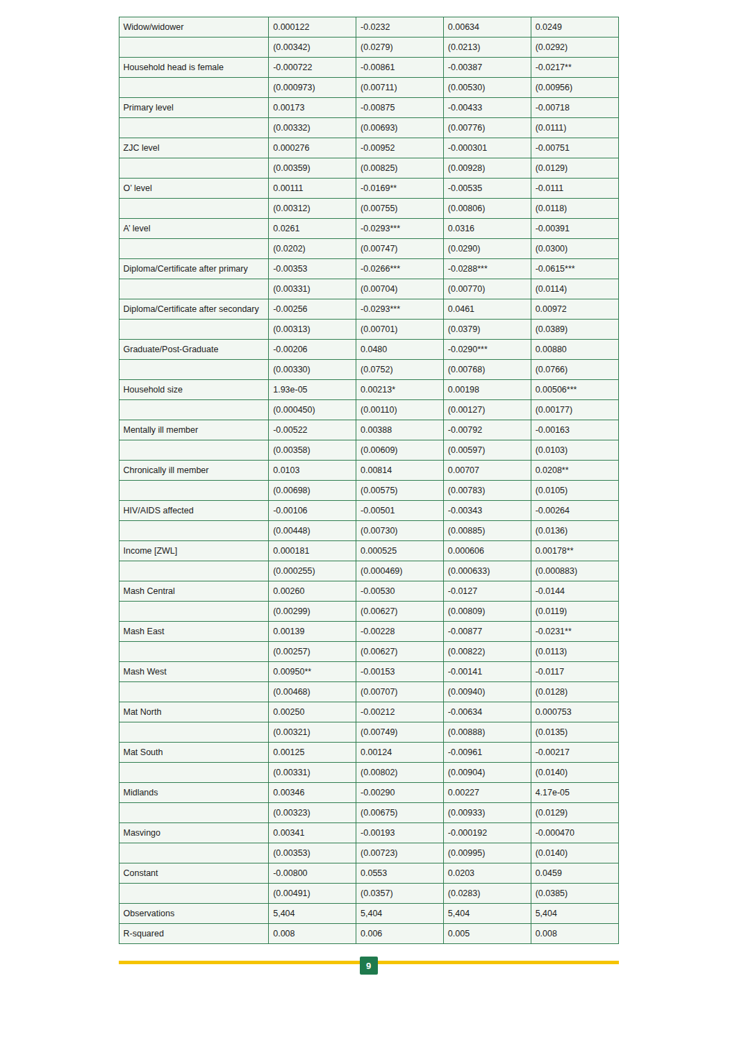| Widow/widower | 0.000122 | -0.0232 | 0.00634 | 0.0249 |
| | (0.00342) | (0.0279) | (0.0213) | (0.0292) |
| Household head is female | -0.000722 | -0.00861 | -0.00387 | -0.0217** |
| | (0.000973) | (0.00711) | (0.00530) | (0.00956) |
| Primary level | 0.00173 | -0.00875 | -0.00433 | -0.00718 |
| | (0.00332) | (0.00693) | (0.00776) | (0.0111) |
| ZJC level | 0.000276 | -0.00952 | -0.000301 | -0.00751 |
| | (0.00359) | (0.00825) | (0.00928) | (0.0129) |
| O’ level | 0.00111 | -0.0169** | -0.00535 | -0.0111 |
| | (0.00312) | (0.00755) | (0.00806) | (0.0118) |
| A’ level | 0.0261 | -0.0293*** | 0.0316 | -0.00391 |
| | (0.0202) | (0.00747) | (0.0290) | (0.0300) |
| Diploma/Certificate after primary | -0.00353 | -0.0266*** | -0.0288*** | -0.0615*** |
| | (0.00331) | (0.00704) | (0.00770) | (0.0114) |
| Diploma/Certificate after secondary | -0.00256 | -0.0293*** | 0.0461 | 0.00972 |
| | (0.00313) | (0.00701) | (0.0379) | (0.0389) |
| Graduate/Post-Graduate | -0.00206 | 0.0480 | -0.0290*** | 0.00880 |
| | (0.00330) | (0.0752) | (0.00768) | (0.0766) |
| Household size | 1.93e-05 | 0.00213* | 0.00198 | 0.00506*** |
| | (0.000450) | (0.00110) | (0.00127) | (0.00177) |
| Mentally ill member | -0.00522 | 0.00388 | -0.00792 | -0.00163 |
| | (0.00358) | (0.00609) | (0.00597) | (0.0103) |
| Chronically ill member | 0.0103 | 0.00814 | 0.00707 | 0.0208** |
| | (0.00698) | (0.00575) | (0.00783) | (0.0105) |
| HIV/AIDS affected | -0.00106 | -0.00501 | -0.00343 | -0.00264 |
| | (0.00448) | (0.00730) | (0.00885) | (0.0136) |
| Income [ZWL] | 0.000181 | 0.000525 | 0.000606 | 0.00178** |
| | (0.000255) | (0.000469) | (0.000633) | (0.000883) |
| Mash Central | 0.00260 | -0.00530 | -0.0127 | -0.0144 |
| | (0.00299) | (0.00627) | (0.00809) | (0.0119) |
| Mash East | 0.00139 | -0.00228 | -0.00877 | -0.0231** |
| | (0.00257) | (0.00627) | (0.00822) | (0.0113) |
| Mash West | 0.00950** | -0.00153 | -0.00141 | -0.0117 |
| | (0.00468) | (0.00707) | (0.00940) | (0.0128) |
| Mat North | 0.00250 | -0.00212 | -0.00634 | 0.000753 |
| | (0.00321) | (0.00749) | (0.00888) | (0.0135) |
| Mat South | 0.00125 | 0.00124 | -0.00961 | -0.00217 |
| | (0.00331) | (0.00802) | (0.00904) | (0.0140) |
| Midlands | 0.00346 | -0.00290 | 0.00227 | 4.17e-05 |
| | (0.00323) | (0.00675) | (0.00933) | (0.0129) |
| Masvingo | 0.00341 | -0.00193 | -0.000192 | -0.000470 |
| | (0.00353) | (0.00723) | (0.00995) | (0.0140) |
| Constant | -0.00800 | 0.0553 | 0.0203 | 0.0459 |
| | (0.00491) | (0.0357) | (0.0283) | (0.0385) |
| Observations | 5,404 | 5,404 | 5,404 | 5,404 |
| R-squared | 0.008 | 0.006 | 0.005 | 0.008 |
9